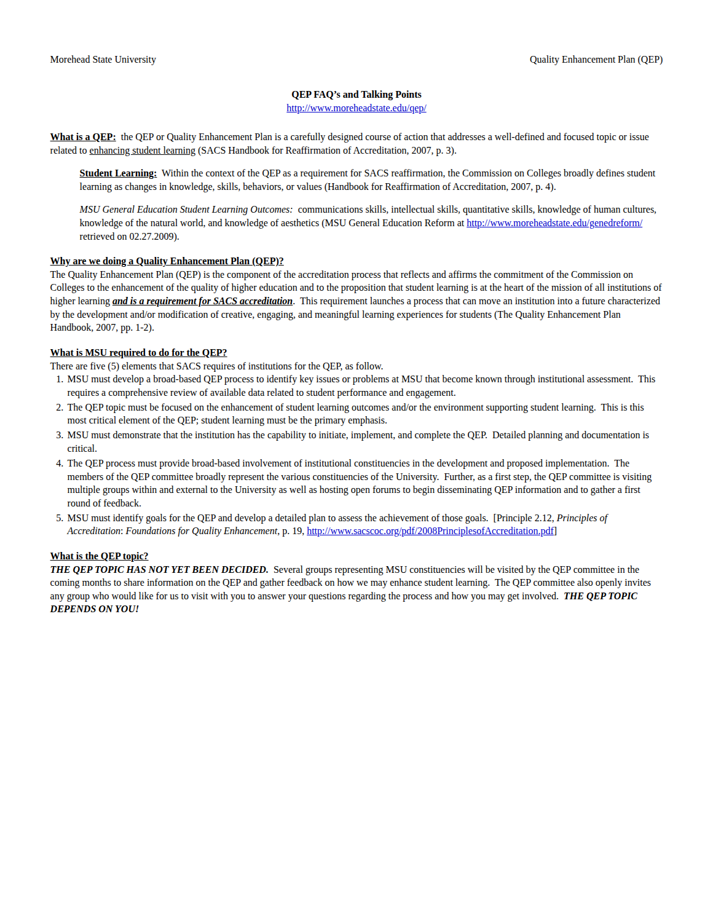Morehead State University Quality Enhancement Plan (QEP)
QEP FAQ’s and Talking Points
http://www.moreheadstate.edu/qep/
What is a QEP: the QEP or Quality Enhancement Plan is a carefully designed course of action that addresses a well-defined and focused topic or issue related to enhancing student learning (SACS Handbook for Reaffirmation of Accreditation, 2007, p. 3).
Student Learning: Within the context of the QEP as a requirement for SACS reaffirmation, the Commission on Colleges broadly defines student learning as changes in knowledge, skills, behaviors, or values (Handbook for Reaffirmation of Accreditation, 2007, p. 4).
MSU General Education Student Learning Outcomes: communications skills, intellectual skills, quantitative skills, knowledge of human cultures, knowledge of the natural world, and knowledge of aesthetics (MSU General Education Reform at http://www.moreheadstate.edu/genedreform/ retrieved on 02.27.2009).
Why are we doing a Quality Enhancement Plan (QEP)?
The Quality Enhancement Plan (QEP) is the component of the accreditation process that reflects and affirms the commitment of the Commission on Colleges to the enhancement of the quality of higher education and to the proposition that student learning is at the heart of the mission of all institutions of higher learning and is a requirement for SACS accreditation. This requirement launches a process that can move an institution into a future characterized by the development and/or modification of creative, engaging, and meaningful learning experiences for students (The Quality Enhancement Plan Handbook, 2007, pp. 1-2).
What is MSU required to do for the QEP?
There are five (5) elements that SACS requires of institutions for the QEP, as follow.
MSU must develop a broad-based QEP process to identify key issues or problems at MSU that become known through institutional assessment. This requires a comprehensive review of available data related to student performance and engagement.
The QEP topic must be focused on the enhancement of student learning outcomes and/or the environment supporting student learning. This is this most critical element of the QEP; student learning must be the primary emphasis.
MSU must demonstrate that the institution has the capability to initiate, implement, and complete the QEP. Detailed planning and documentation is critical.
The QEP process must provide broad-based involvement of institutional constituencies in the development and proposed implementation. The members of the QEP committee broadly represent the various constituencies of the University. Further, as a first step, the QEP committee is visiting multiple groups within and external to the University as well as hosting open forums to begin disseminating QEP information and to gather a first round of feedback.
MSU must identify goals for the QEP and develop a detailed plan to assess the achievement of those goals. [Principle 2.12, Principles of Accreditation: Foundations for Quality Enhancement, p. 19, http://www.sacscoc.org/pdf/2008PrinciplesofAccreditation.pdf]
What is the QEP topic?
THE QEP TOPIC HAS NOT YET BEEN DECIDED. Several groups representing MSU constituencies will be visited by the QEP committee in the coming months to share information on the QEP and gather feedback on how we may enhance student learning. The QEP committee also openly invites any group who would like for us to visit with you to answer your questions regarding the process and how you may get involved. THE QEP TOPIC DEPENDS ON YOU!